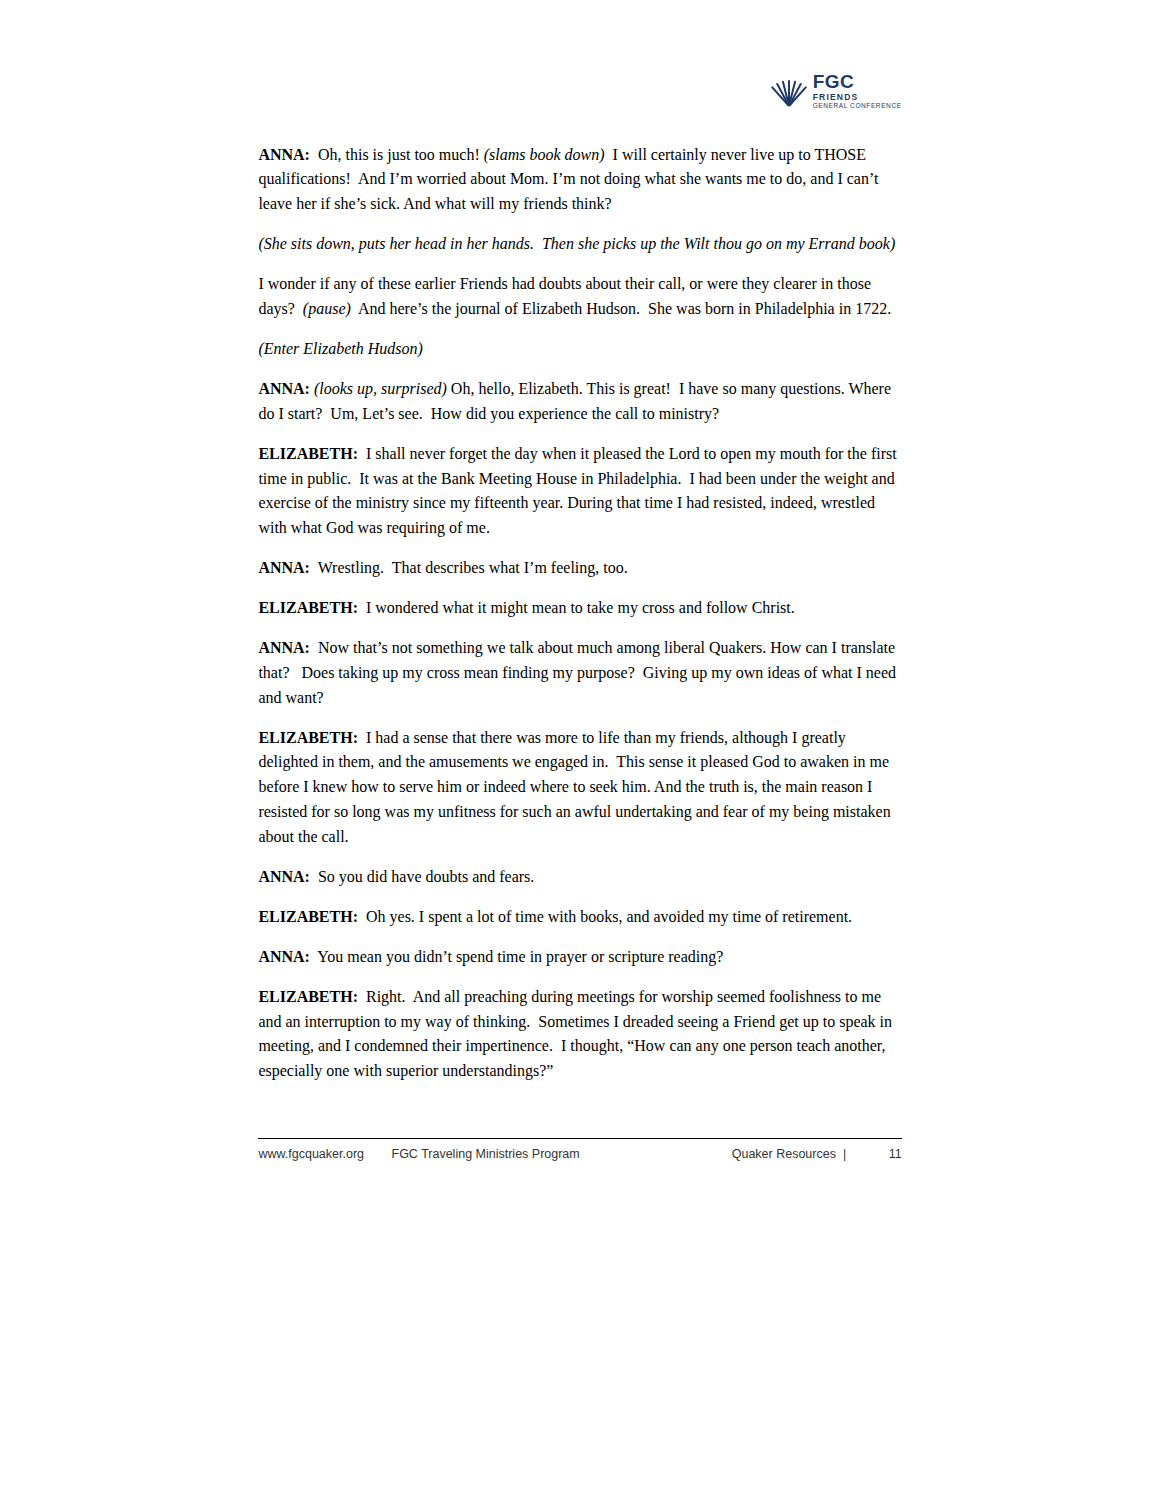FGC FRIENDS GENERAL CONFERENCE
ANNA: Oh, this is just too much! (slams book down) I will certainly never live up to THOSE qualifications! And I’m worried about Mom. I’m not doing what she wants me to do, and I can’t leave her if she’s sick. And what will my friends think?
(She sits down, puts her head in her hands. Then she picks up the Wilt thou go on my Errand book)
I wonder if any of these earlier Friends had doubts about their call, or were they clearer in those days? (pause) And here’s the journal of Elizabeth Hudson. She was born in Philadelphia in 1722.
(Enter Elizabeth Hudson)
ANNA: (looks up, surprised) Oh, hello, Elizabeth. This is great! I have so many questions. Where do I start? Um, Let’s see. How did you experience the call to ministry?
ELIZABETH: I shall never forget the day when it pleased the Lord to open my mouth for the first time in public. It was at the Bank Meeting House in Philadelphia. I had been under the weight and exercise of the ministry since my fifteenth year. During that time I had resisted, indeed, wrestled with what God was requiring of me.
ANNA: Wrestling. That describes what I’m feeling, too.
ELIZABETH: I wondered what it might mean to take my cross and follow Christ.
ANNA: Now that’s not something we talk about much among liberal Quakers. How can I translate that? Does taking up my cross mean finding my purpose? Giving up my own ideas of what I need and want?
ELIZABETH: I had a sense that there was more to life than my friends, although I greatly delighted in them, and the amusements we engaged in. This sense it pleased God to awaken in me before I knew how to serve him or indeed where to seek him. And the truth is, the main reason I resisted for so long was my unfitness for such an awful undertaking and fear of my being mistaken about the call.
ANNA: So you did have doubts and fears.
ELIZABETH: Oh yes. I spent a lot of time with books, and avoided my time of retirement.
ANNA: You mean you didn’t spend time in prayer or scripture reading?
ELIZABETH: Right. And all preaching during meetings for worship seemed foolishness to me and an interruption to my way of thinking. Sometimes I dreaded seeing a Friend get up to speak in meeting, and I condemned their impertinence. I thought, “How can any one person teach another, especially one with superior understandings?”
www.fgcquaker.org FGC Traveling Ministries Program Quaker Resources | 11